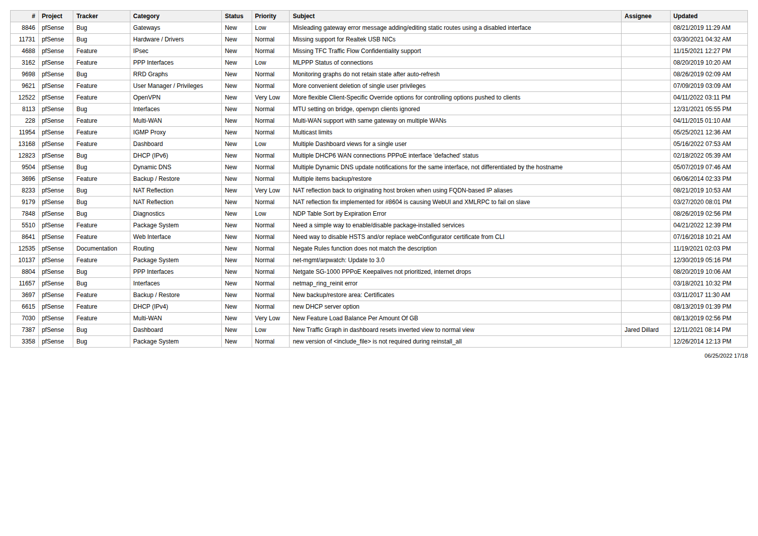| # | Project | Tracker | Category | Status | Priority | Subject | Assignee | Updated |
| --- | --- | --- | --- | --- | --- | --- | --- | --- |
| 8846 | pfSense | Bug | Gateways | New | Low | Misleading gateway error message adding/editing static routes using a disabled interface | | 08/21/2019 11:29 AM |
| 11731 | pfSense | Bug | Hardware / Drivers | New | Normal | Missing support for Realtek USB NICs | | 03/30/2021 04:32 AM |
| 4688 | pfSense | Feature | IPsec | New | Normal | Missing TFC Traffic Flow Confidentiality support | | 11/15/2021 12:27 PM |
| 3162 | pfSense | Feature | PPP Interfaces | New | Low | MLPPP Status of connections | | 08/20/2019 10:20 AM |
| 9698 | pfSense | Bug | RRD Graphs | New | Normal | Monitoring graphs do not retain state after auto-refresh | | 08/26/2019 02:09 AM |
| 9621 | pfSense | Feature | User Manager / Privileges | New | Normal | More convenient deletion of single user privileges | | 07/09/2019 03:09 AM |
| 12522 | pfSense | Feature | OpenVPN | New | Very Low | More flexible Client-Specific Override options for controlling options pushed to clients | | 04/11/2022 03:11 PM |
| 8113 | pfSense | Bug | Interfaces | New | Normal | MTU setting on bridge, openvpn clients ignored | | 12/31/2021 05:55 PM |
| 228 | pfSense | Feature | Multi-WAN | New | Normal | Multi-WAN support with same gateway on multiple WANs | | 04/11/2015 01:10 AM |
| 11954 | pfSense | Feature | IGMP Proxy | New | Normal | Multicast limits | | 05/25/2021 12:36 AM |
| 13168 | pfSense | Feature | Dashboard | New | Low | Multiple Dashboard views for a single user | | 05/16/2022 07:53 AM |
| 12823 | pfSense | Bug | DHCP (IPv6) | New | Normal | Multiple DHCP6 WAN connections PPPoE interface 'defached' status | | 02/18/2022 05:39 AM |
| 9504 | pfSense | Bug | Dynamic DNS | New | Normal | Multiple Dynamic DNS update notifications for the same interface, not differentiated by the hostname | | 05/07/2019 07:46 AM |
| 3696 | pfSense | Feature | Backup / Restore | New | Normal | Multiple items backup/restore | | 06/06/2014 02:33 PM |
| 8233 | pfSense | Bug | NAT Reflection | New | Very Low | NAT reflection back to originating host broken when using FQDN-based IP aliases | | 08/21/2019 10:53 AM |
| 9179 | pfSense | Bug | NAT Reflection | New | Normal | NAT reflection fix implemented for #8604 is causing WebUI and XMLRPC to fail on slave | | 03/27/2020 08:01 PM |
| 7848 | pfSense | Bug | Diagnostics | New | Low | NDP Table Sort by Expiration Error | | 08/26/2019 02:56 PM |
| 5510 | pfSense | Feature | Package System | New | Normal | Need a simple way to enable/disable package-installed services | | 04/21/2022 12:39 PM |
| 8641 | pfSense | Feature | Web Interface | New | Normal | Need way to disable HSTS and/or replace webConfigurator certificate from CLI | | 07/16/2018 10:21 AM |
| 12535 | pfSense | Documentation | Routing | New | Normal | Negate Rules function does not match the description | | 11/19/2021 02:03 PM |
| 10137 | pfSense | Feature | Package System | New | Normal | net-mgmt/arpwatch: Update to 3.0 | | 12/30/2019 05:16 PM |
| 8804 | pfSense | Bug | PPP Interfaces | New | Normal | Netgate SG-1000 PPPoE Keepalives not prioritized, internet drops | | 08/20/2019 10:06 AM |
| 11657 | pfSense | Bug | Interfaces | New | Normal | netmap_ring_reinit error | | 03/18/2021 10:32 PM |
| 3697 | pfSense | Feature | Backup / Restore | New | Normal | New backup/restore area: Certificates | | 03/11/2017 11:30 AM |
| 6615 | pfSense | Feature | DHCP (IPv4) | New | Normal | new DHCP server option | | 08/13/2019 01:39 PM |
| 7030 | pfSense | Feature | Multi-WAN | New | Very Low | New Feature Load Balance Per Amount Of GB | | 08/13/2019 02:56 PM |
| 7387 | pfSense | Bug | Dashboard | New | Low | New Traffic Graph in dashboard resets inverted view to normal view | Jared Dillard | 12/11/2021 08:14 PM |
| 3358 | pfSense | Bug | Package System | New | Normal | new version of <include_file> is not required during reinstall_all | | 12/26/2014 12:13 PM |
06/25/2022 17/18